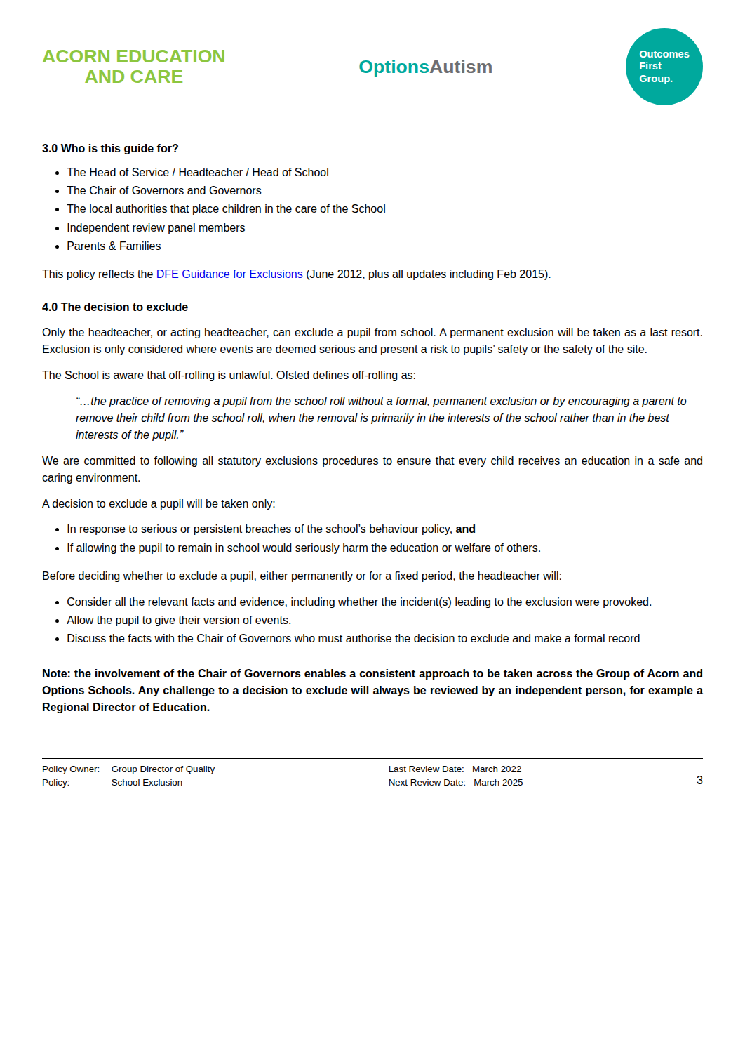ACORN EDUCATION
AND CARE
Options Autism
Outcomes
First
Group.
3.0 Who is this guide for?
The Head of Service / Headteacher / Head of School
The Chair of Governors and Governors
The local authorities that place children in the care of the School
Independent review panel members
Parents & Families
This policy reflects the DFE Guidance for Exclusions (June 2012, plus all updates including Feb 2015).
4.0 The decision to exclude
Only the headteacher, or acting headteacher, can exclude a pupil from school. A permanent exclusion will be taken as a last resort. Exclusion is only considered where events are deemed serious and present a risk to pupils’ safety or the safety of the site.
The School is aware that off-rolling is unlawful. Ofsted defines off-rolling as:
“…the practice of removing a pupil from the school roll without a formal, permanent exclusion or by encouraging a parent to remove their child from the school roll, when the removal is primarily in the interests of the school rather than in the best interests of the pupil.”
We are committed to following all statutory exclusions procedures to ensure that every child receives an education in a safe and caring environment.
A decision to exclude a pupil will be taken only:
In response to serious or persistent breaches of the school’s behaviour policy, and
If allowing the pupil to remain in school would seriously harm the education or welfare of others.
Before deciding whether to exclude a pupil, either permanently or for a fixed period, the headteacher will:
Consider all the relevant facts and evidence, including whether the incident(s) leading to the exclusion were provoked.
Allow the pupil to give their version of events.
Discuss the facts with the Chair of Governors who must authorise the decision to exclude and make a formal record
Note: the involvement of the Chair of Governors enables a consistent approach to be taken across the Group of Acorn and Options Schools. Any challenge to a decision to exclude will always be reviewed by an independent person, for example a Regional Director of Education.
Policy Owner: Group Director of Quality
Policy: School Exclusion
Last Review Date: March 2022
Next Review Date: March 2025
3